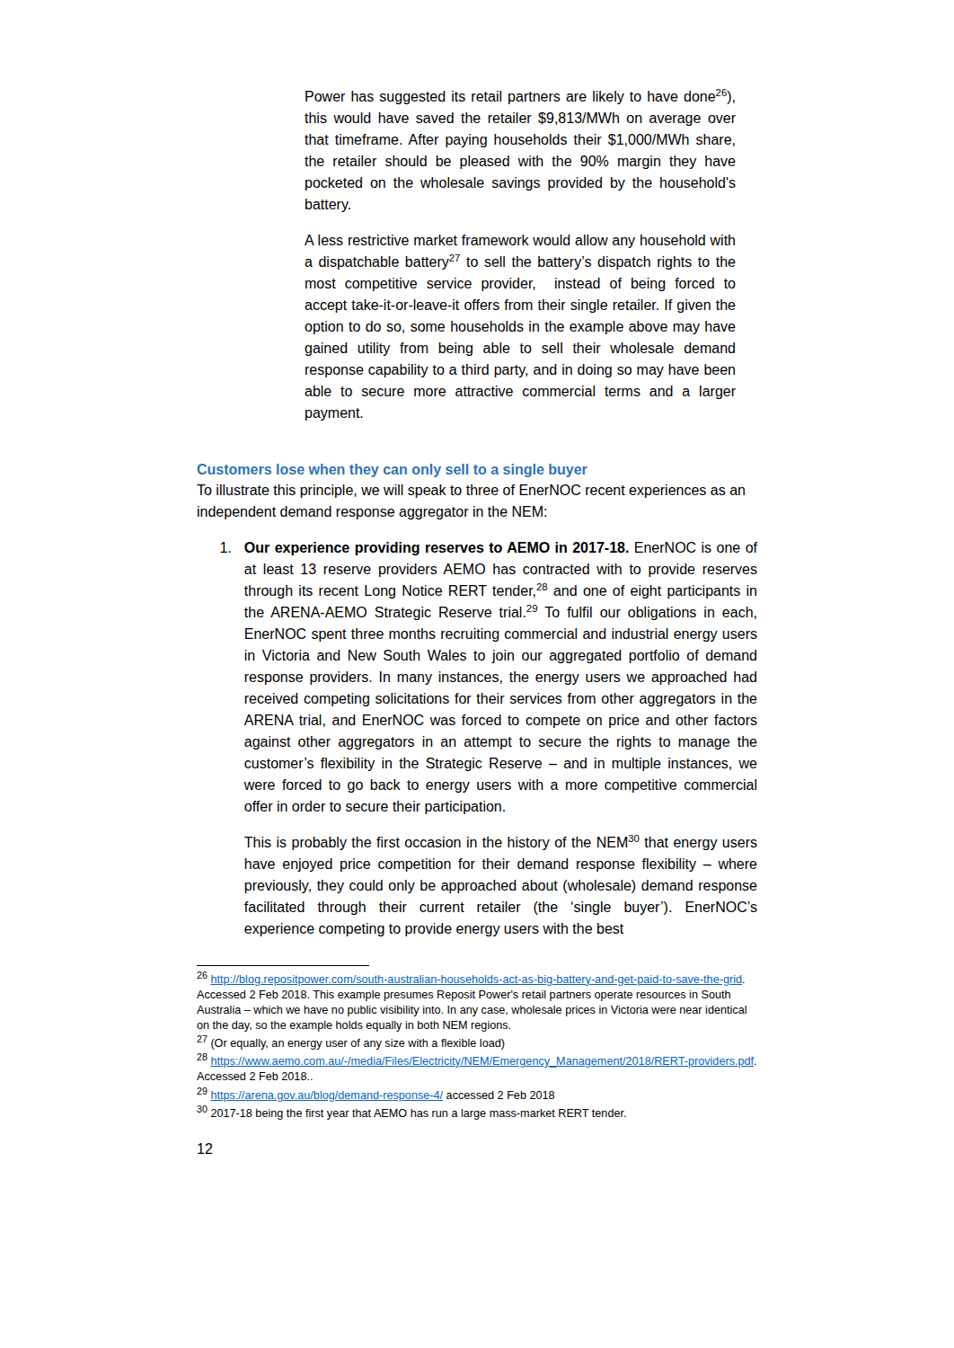Power has suggested its retail partners are likely to have done26), this would have saved the retailer $9,813/MWh on average over that timeframe. After paying households their $1,000/MWh share, the retailer should be pleased with the 90% margin they have pocketed on the wholesale savings provided by the household's battery.
A less restrictive market framework would allow any household with a dispatchable battery27 to sell the battery’s dispatch rights to the most competitive service provider, instead of being forced to accept take-it-or-leave-it offers from their single retailer. If given the option to do so, some households in the example above may have gained utility from being able to sell their wholesale demand response capability to a third party, and in doing so may have been able to secure more attractive commercial terms and a larger payment.
Customers lose when they can only sell to a single buyer
To illustrate this principle, we will speak to three of EnerNOC recent experiences as an independent demand response aggregator in the NEM:
Our experience providing reserves to AEMO in 2017-18. EnerNOC is one of at least 13 reserve providers AEMO has contracted with to provide reserves through its recent Long Notice RERT tender,28 and one of eight participants in the ARENA-AEMO Strategic Reserve trial.29 To fulfil our obligations in each, EnerNOC spent three months recruiting commercial and industrial energy users in Victoria and New South Wales to join our aggregated portfolio of demand response providers. In many instances, the energy users we approached had received competing solicitations for their services from other aggregators in the ARENA trial, and EnerNOC was forced to compete on price and other factors against other aggregators in an attempt to secure the rights to manage the customer’s flexibility in the Strategic Reserve – and in multiple instances, we were forced to go back to energy users with a more competitive commercial offer in order to secure their participation.
This is probably the first occasion in the history of the NEM30 that energy users have enjoyed price competition for their demand response flexibility – where previously, they could only be approached about (wholesale) demand response facilitated through their current retailer (the ‘single buyer’). EnerNOC’s experience competing to provide energy users with the best
26 http://blog.repositpower.com/south-australian-households-act-as-big-battery-and-get-paid-to-save-the-grid. Accessed 2 Feb 2018. This example presumes Reposit Power's retail partners operate resources in South Australia – which we have no public visibility into. In any case, wholesale prices in Victoria were near identical on the day, so the example holds equally in both NEM regions.
27 (Or equally, an energy user of any size with a flexible load)
28 https://www.aemo.com.au/-/media/Files/Electricity/NEM/Emergency_Management/2018/RERT-providers.pdf. Accessed 2 Feb 2018..
29 https://arena.gov.au/blog/demand-response-4/ accessed 2 Feb 2018
30 2017-18 being the first year that AEMO has run a large mass-market RERT tender.
12